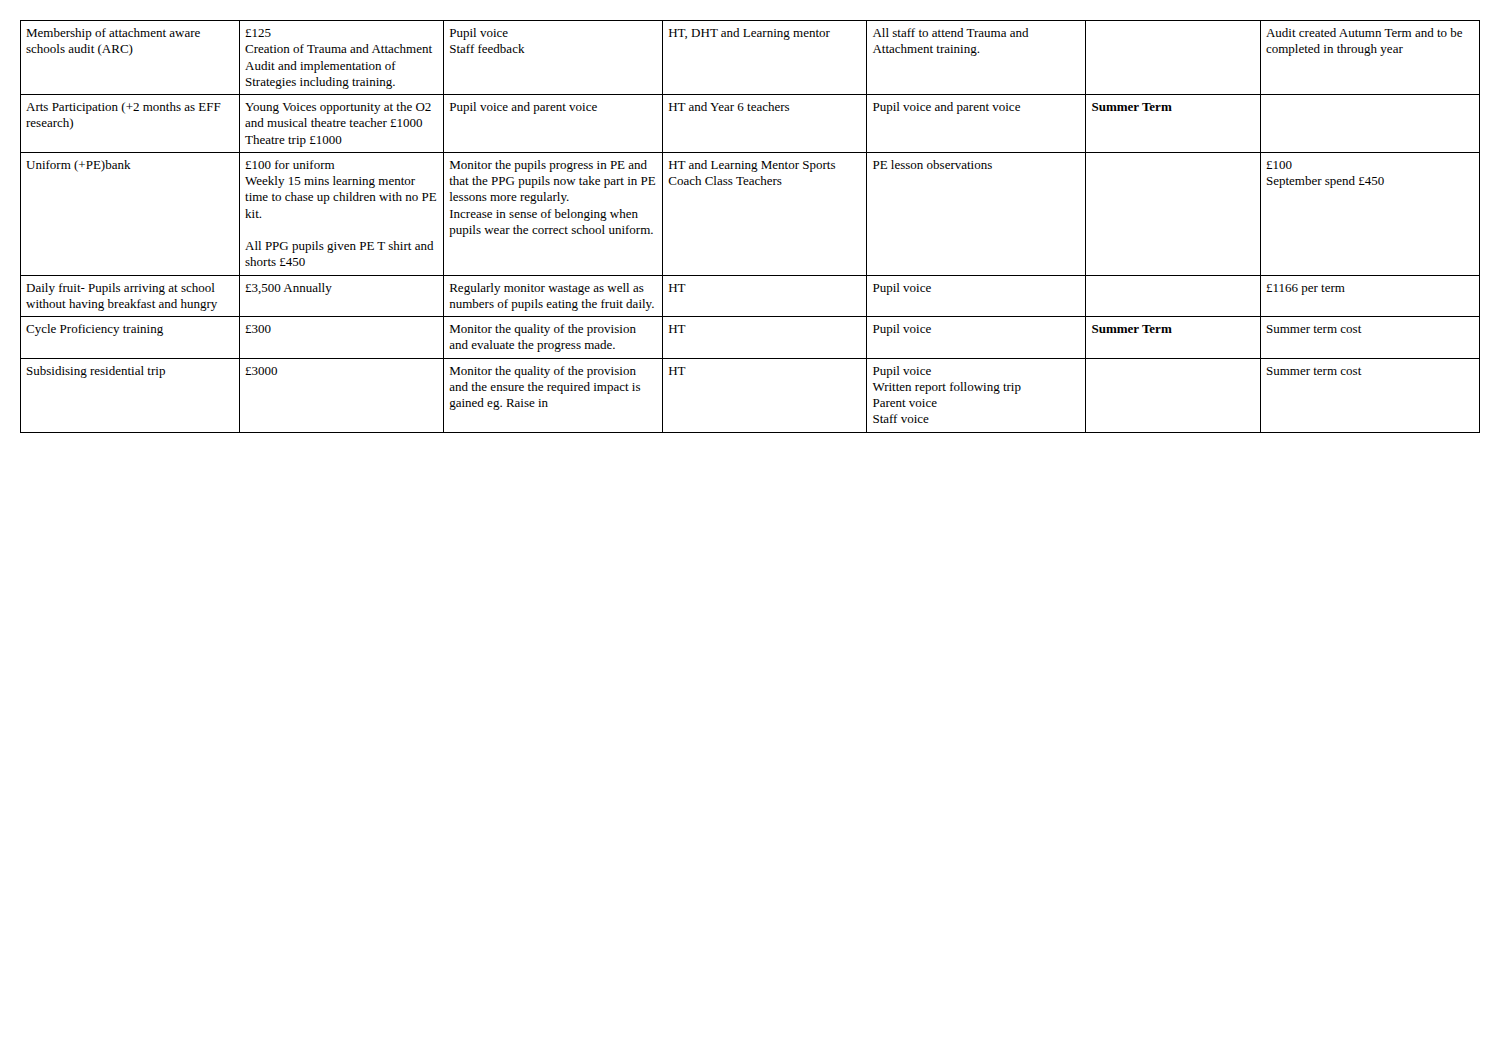| Membership of attachment aware schools audit (ARC) | £125 Creation of Trauma and Attachment Audit and implementation of Strategies including training. | Pupil voice Staff feedback | HT, DHT and Learning mentor | All staff to attend Trauma and Attachment training. | | Audit created Autumn Term and to be completed in through year |
| Arts Participation (+2 months as EFF research) | Young Voices opportunity at the O2 and musical theatre teacher £1000 Theatre trip £1000 | Pupil voice and parent voice | HT and Year 6 teachers | Pupil voice and parent voice | Summer Term | |
| Uniform (+PE)bank | £100 for uniform Weekly 15 mins learning mentor time to chase up children with no PE kit. All PPG pupils given PE T shirt and shorts £450 | Monitor the pupils progress in PE and that the PPG pupils now take part in PE lessons more regularly. Increase in sense of belonging when pupils wear the correct school uniform. | HT and Learning Mentor Sports Coach Class Teachers | PE lesson observations | | £100 September spend £450 |
| Daily fruit- Pupils arriving at school without having breakfast and hungry | £3,500 Annually | Regularly monitor wastage as well as numbers of pupils eating the fruit daily. | HT | Pupil voice | | £1166 per term |
| Cycle Proficiency training | £300 | Monitor the quality of the provision and evaluate the progress made. | HT | Pupil voice | Summer Term | Summer term cost |
| Subsidising residential trip | £3000 | Monitor the quality of the provision and the ensure the required impact is gained eg. Raise in | HT | Pupil voice Written report following trip Parent voice Staff voice | | Summer term cost |